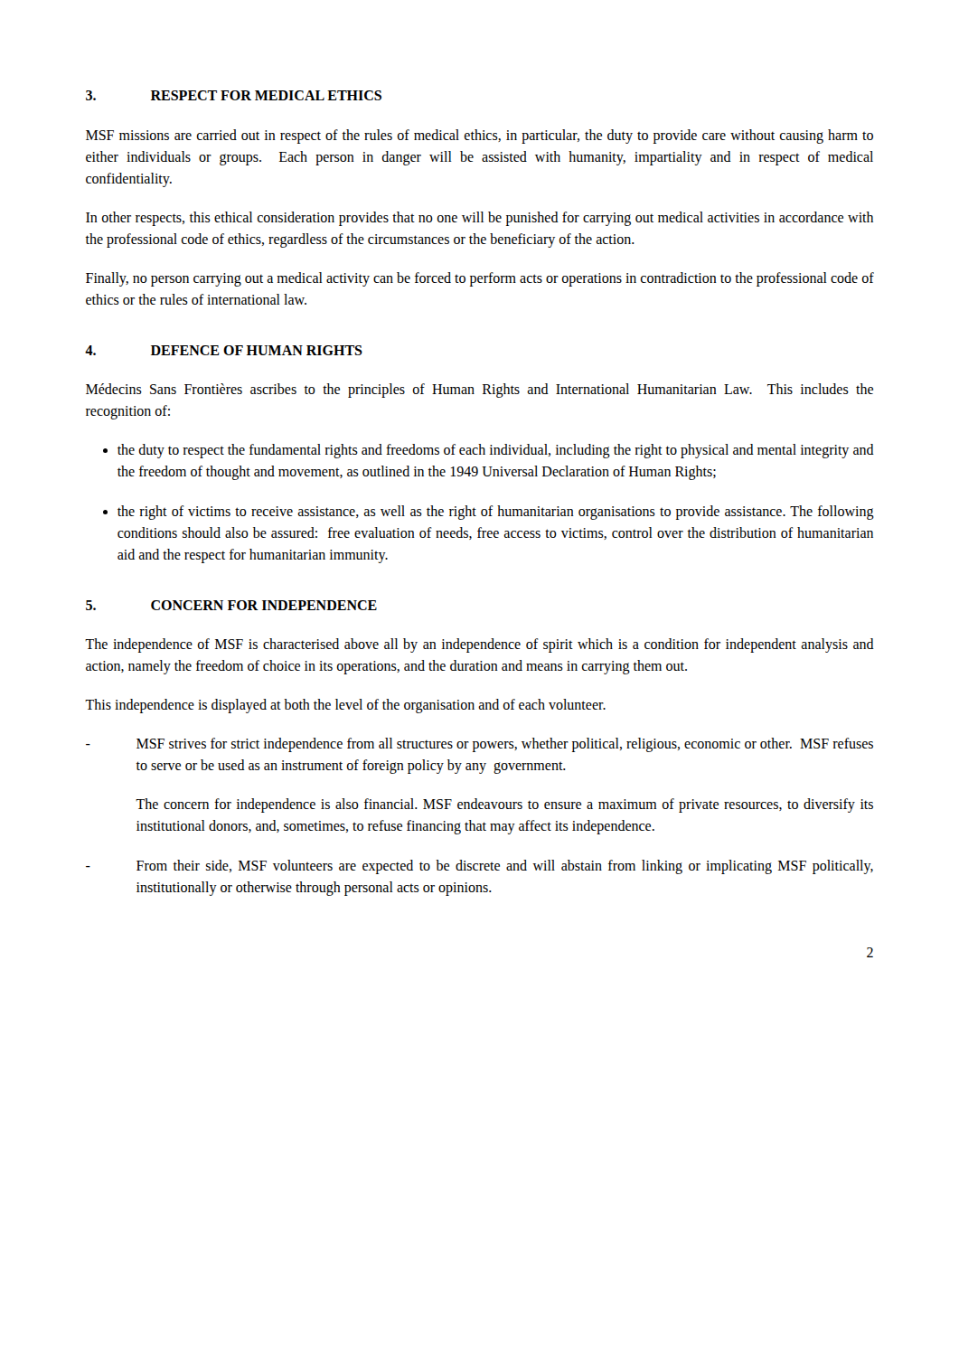3. RESPECT FOR MEDICAL ETHICS
MSF missions are carried out in respect of the rules of medical ethics, in particular, the duty to provide care without causing harm to either individuals or groups. Each person in danger will be assisted with humanity, impartiality and in respect of medical confidentiality.
In other respects, this ethical consideration provides that no one will be punished for carrying out medical activities in accordance with the professional code of ethics, regardless of the circumstances or the beneficiary of the action.
Finally, no person carrying out a medical activity can be forced to perform acts or operations in contradiction to the professional code of ethics or the rules of international law.
4. DEFENCE OF HUMAN RIGHTS
Médecins Sans Frontières ascribes to the principles of Human Rights and International Humanitarian Law. This includes the recognition of:
the duty to respect the fundamental rights and freedoms of each individual, including the right to physical and mental integrity and the freedom of thought and movement, as outlined in the 1949 Universal Declaration of Human Rights;
the right of victims to receive assistance, as well as the right of humanitarian organisations to provide assistance. The following conditions should also be assured: free evaluation of needs, free access to victims, control over the distribution of humanitarian aid and the respect for humanitarian immunity.
5. CONCERN FOR INDEPENDENCE
The independence of MSF is characterised above all by an independence of spirit which is a condition for independent analysis and action, namely the freedom of choice in its operations, and the duration and means in carrying them out.
This independence is displayed at both the level of the organisation and of each volunteer.
-
MSF strives for strict independence from all structures or powers, whether political, religious, economic or other. MSF refuses to serve or be used as an instrument of foreign policy by any government.
The concern for independence is also financial. MSF endeavours to ensure a maximum of private resources, to diversify its institutional donors, and, sometimes, to refuse financing that may affect its independence.
-
From their side, MSF volunteers are expected to be discrete and will abstain from linking or implicating MSF politically, institutionally or otherwise through personal acts or opinions.
2